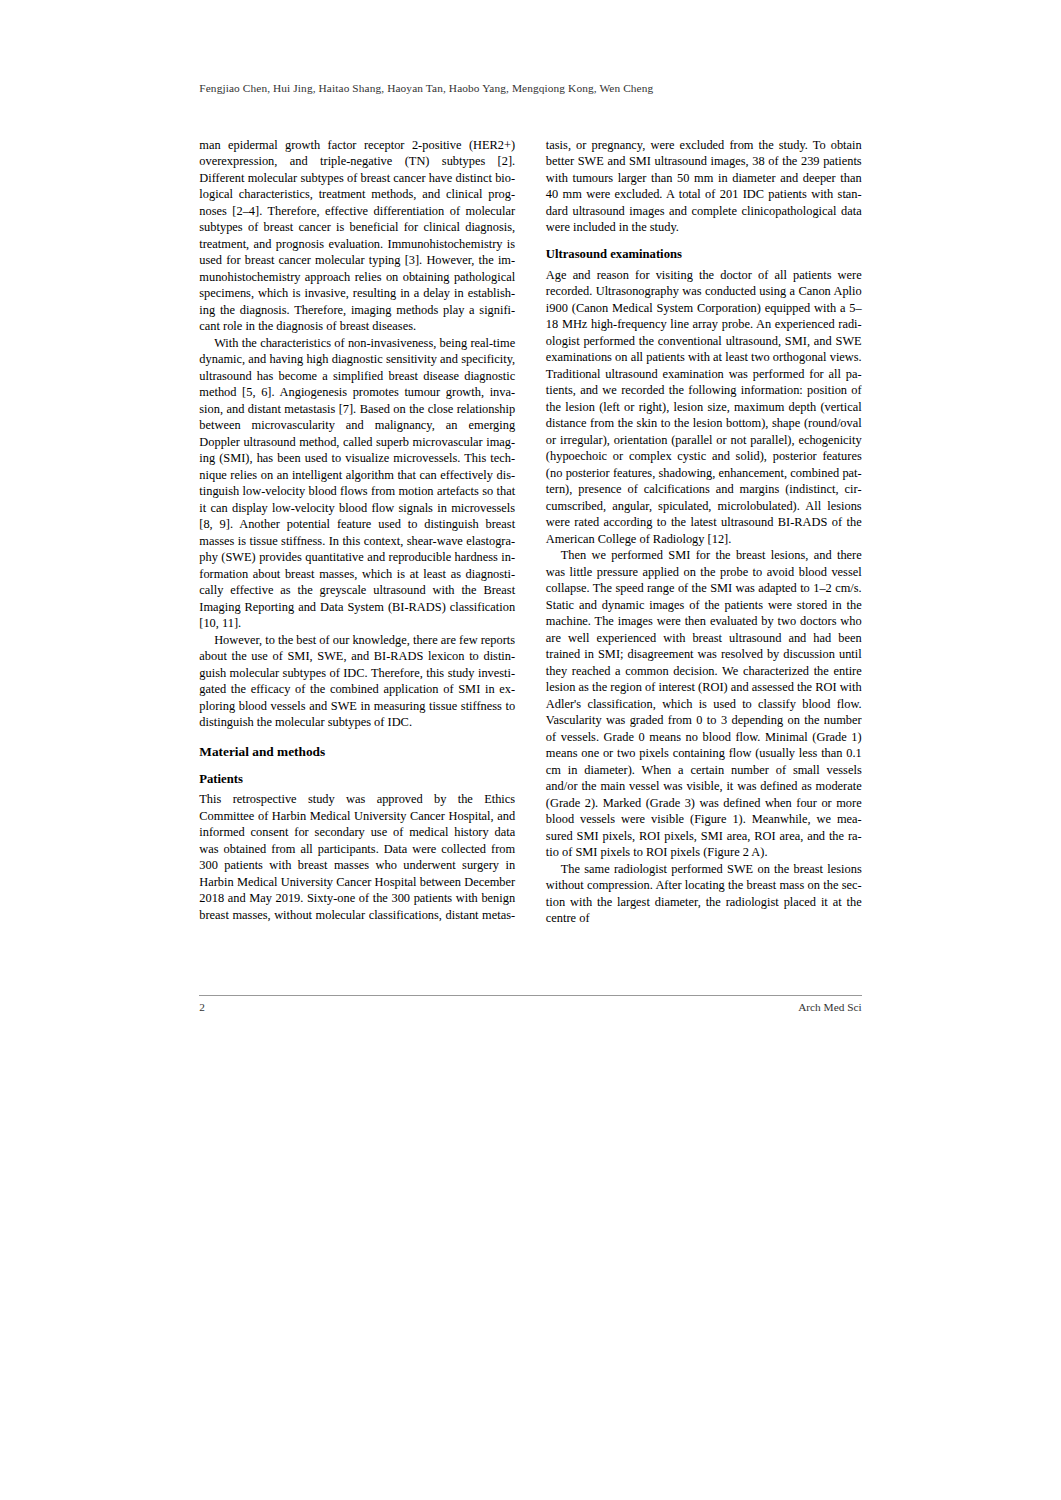Fengjiao Chen, Hui Jing, Haitao Shang, Haoyan Tan, Haobo Yang, Mengqiong Kong, Wen Cheng
man epidermal growth factor receptor 2-positive (HER2+) overexpression, and triple-negative (TN) subtypes [2]. Different molecular subtypes of breast cancer have distinct biological characteristics, treatment methods, and clinical prognoses [2–4]. Therefore, effective differentiation of molecular subtypes of breast cancer is beneficial for clinical diagnosis, treatment, and prognosis evaluation. Immunohistochemistry is used for breast cancer molecular typing [3]. However, the immunohistochemistry approach relies on obtaining pathological specimens, which is invasive, resulting in a delay in establishing the diagnosis. Therefore, imaging methods play a significant role in the diagnosis of breast diseases.
With the characteristics of non-invasiveness, being real-time dynamic, and having high diagnostic sensitivity and specificity, ultrasound has become a simplified breast disease diagnostic method [5, 6]. Angiogenesis promotes tumour growth, invasion, and distant metastasis [7]. Based on the close relationship between microvascularity and malignancy, an emerging Doppler ultrasound method, called superb microvascular imaging (SMI), has been used to visualize microvessels. This technique relies on an intelligent algorithm that can effectively distinguish low-velocity blood flows from motion artefacts so that it can display low-velocity blood flow signals in microvessels [8, 9]. Another potential feature used to distinguish breast masses is tissue stiffness. In this context, shear-wave elastography (SWE) provides quantitative and reproducible hardness information about breast masses, which is at least as diagnostically effective as the greyscale ultrasound with the Breast Imaging Reporting and Data System (BI-RADS) classification [10, 11].
However, to the best of our knowledge, there are few reports about the use of SMI, SWE, and BI-RADS lexicon to distinguish molecular subtypes of IDC. Therefore, this study investigated the efficacy of the combined application of SMI in exploring blood vessels and SWE in measuring tissue stiffness to distinguish the molecular subtypes of IDC.
Material and methods
Patients
This retrospective study was approved by the Ethics Committee of Harbin Medical University Cancer Hospital, and informed consent for secondary use of medical history data was obtained from all participants. Data were collected from 300 patients with breast masses who underwent surgery in Harbin Medical University Cancer Hospital between December 2018 and May 2019. Sixty-one of the 300 patients with benign breast masses, without molecular classifications, distant metastasis, or pregnancy, were excluded from the study. To obtain better SWE and SMI ultrasound images, 38 of the 239 patients with tumours larger than 50 mm in diameter and deeper than 40 mm were excluded. A total of 201 IDC patients with standard ultrasound images and complete clinicopathological data were included in the study.
Ultrasound examinations
Age and reason for visiting the doctor of all patients were recorded. Ultrasonography was conducted using a Canon Aplio i900 (Canon Medical System Corporation) equipped with a 5–18 MHz high-frequency line array probe. An experienced radiologist performed the conventional ultrasound, SMI, and SWE examinations on all patients with at least two orthogonal views. Traditional ultrasound examination was performed for all patients, and we recorded the following information: position of the lesion (left or right), lesion size, maximum depth (vertical distance from the skin to the lesion bottom), shape (round/oval or irregular), orientation (parallel or not parallel), echogenicity (hypoechoic or complex cystic and solid), posterior features (no posterior features, shadowing, enhancement, combined pattern), presence of calcifications and margins (indistinct, circumscribed, angular, spiculated, microlobulated). All lesions were rated according to the latest ultrasound BI-RADS of the American College of Radiology [12].
Then we performed SMI for the breast lesions, and there was little pressure applied on the probe to avoid blood vessel collapse. The speed range of the SMI was adapted to 1–2 cm/s. Static and dynamic images of the patients were stored in the machine. The images were then evaluated by two doctors who are well experienced with breast ultrasound and had been trained in SMI; disagreement was resolved by discussion until they reached a common decision. We characterized the entire lesion as the region of interest (ROI) and assessed the ROI with Adler's classification, which is used to classify blood flow. Vascularity was graded from 0 to 3 depending on the number of vessels. Grade 0 means no blood flow. Minimal (Grade 1) means one or two pixels containing flow (usually less than 0.1 cm in diameter). When a certain number of small vessels and/or the main vessel was visible, it was defined as moderate (Grade 2). Marked (Grade 3) was defined when four or more blood vessels were visible (Figure 1). Meanwhile, we measured SMI pixels, ROI pixels, SMI area, ROI area, and the ratio of SMI pixels to ROI pixels (Figure 2 A).
The same radiologist performed SWE on the breast lesions without compression. After locating the breast mass on the section with the largest diameter, the radiologist placed it at the centre of
2 Arch Med Sci